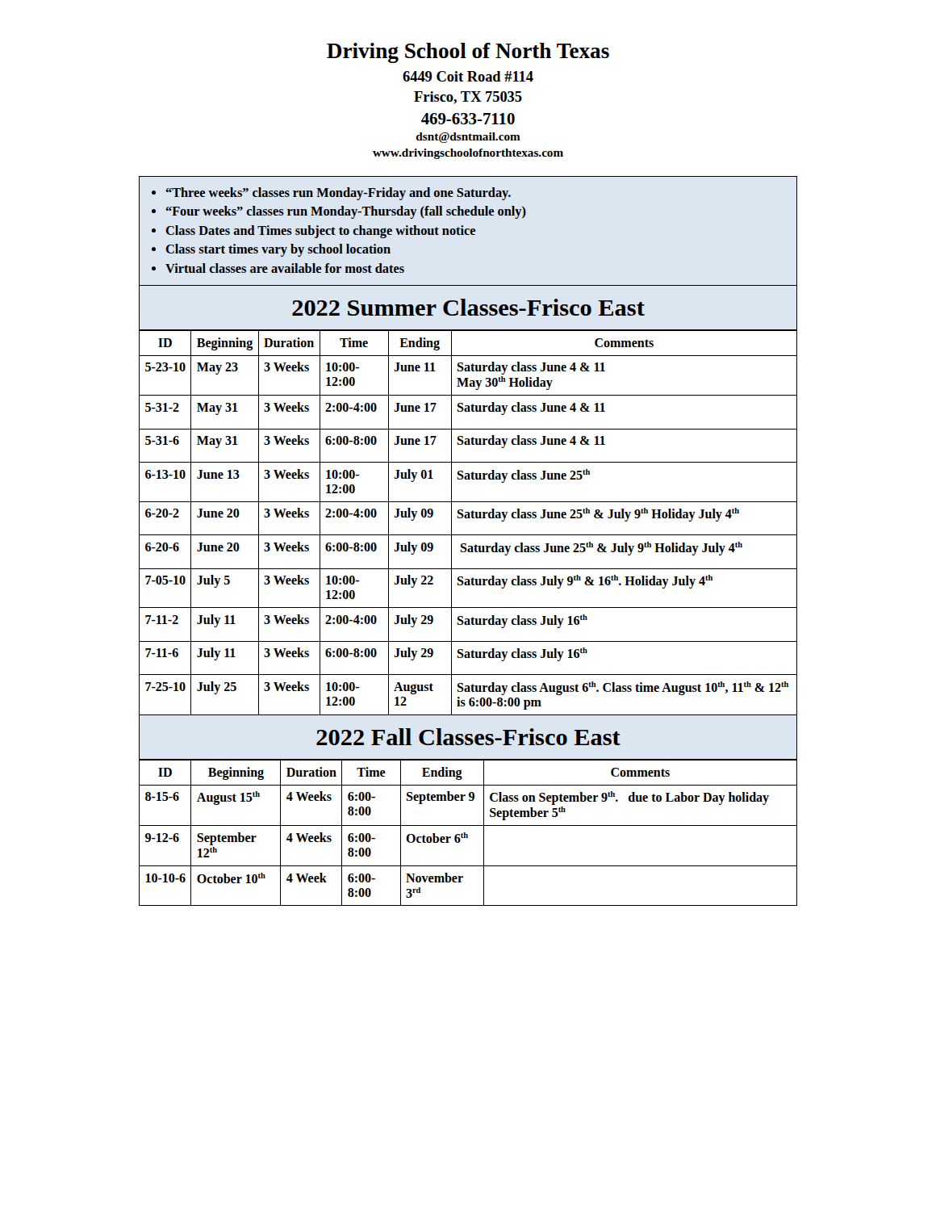Driving School of North Texas
6449 Coit Road #114
Frisco, TX 75035
469-633-7110
dsnt@dsntmail.com
www.drivingschoolofnorthtexas.com
“Three weeks” classes run Monday-Friday and one Saturday.
“Four weeks” classes run Monday-Thursday (fall schedule only)
Class Dates and Times subject to change without notice
Class start times vary by school location
Virtual classes are available for most dates
2022 Summer Classes-Frisco East
| ID | Beginning | Duration | Time | Ending | Comments |
| --- | --- | --- | --- | --- | --- |
| 5-23-10 | May 23 | 3 Weeks | 10:00-12:00 | June 11 | Saturday class June 4 & 11 May 30 th Holiday |
| 5-31-2 | May 31 | 3 Weeks | 2:00-4:00 | June 17 | Saturday class June 4 & 11 |
| 5-31-6 | May 31 | 3 Weeks | 6:00-8:00 | June 17 | Saturday class June 4 & 11 |
| 6-13-10 | June 13 | 3 Weeks | 10:00-12:00 | July 01 | Saturday class June 25 th |
| 6-20-2 | June 20 | 3 Weeks | 2:00-4:00 | July 09 | Saturday class June 25 th & July 9 th Holiday July 4 th |
| 6-20-6 | June 20 | 3 Weeks | 6:00-8:00 | July 09 | Saturday class June 25 th & July 9 th Holiday July 4 th |
| 7-05-10 | July 5 | 3 Weeks | 10:00-12:00 | July 22 | Saturday class July 9 th & 16 th . Holiday July 4 th |
| 7-11-2 | July 11 | 3 Weeks | 2:00-4:00 | July 29 | Saturday class July 16 th |
| 7-11-6 | July 11 | 3 Weeks | 6:00-8:00 | July 29 | Saturday class July 16 th |
| 7-25-10 | July 25 | 3 Weeks | 10:00-12:00 | August 12 | Saturday class August 6 th . Class time August 10 th , 11 th & 12 th is 6:00-8:00 pm |
2022 Fall Classes-Frisco East
| ID | Beginning | Duration | Time | Ending | Comments |
| --- | --- | --- | --- | --- | --- |
| 8-15-6 | August 15 th | 4 Weeks | 6:00-8:00 | September 9 | Class on September 9 th . due to Labor Day holiday September 5 th |
| 9-12-6 | September 12 th | 4 Weeks | 6:00-8:00 | October 6 th | |
| 10-10-6 | October 10 th | 4 Week | 6:00-8:00 | November 3 rd | |